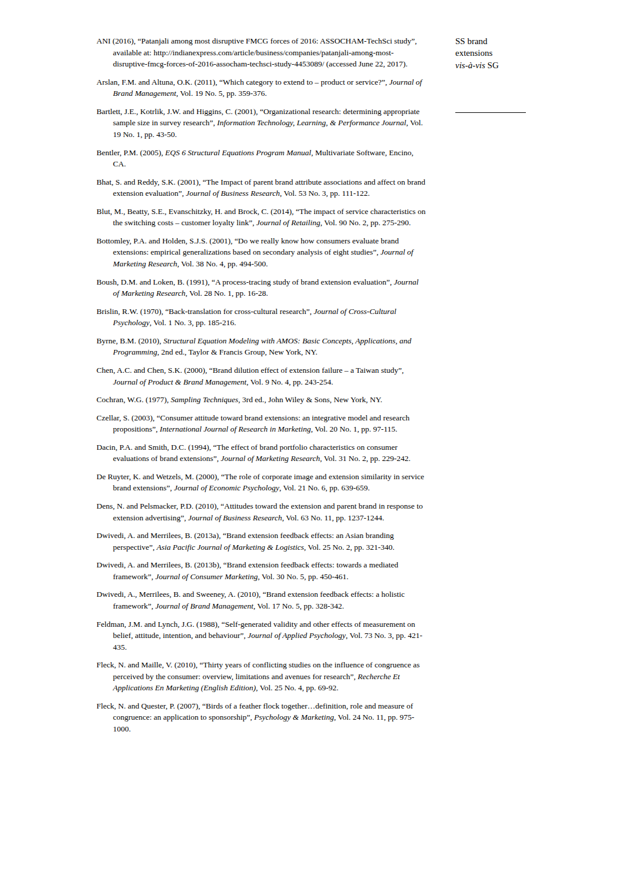SS brand
extensions
vis-à-vis SG
ANI (2016), “Patanjali among most disruptive FMCG forces of 2016: ASSOCHAM-TechSci study”, available at: http://indianexpress.com/article/business/companies/patanjali-among-most-disruptive-fmcg-forces-of-2016-assocham-techsci-study-4453089/ (accessed June 22, 2017).
Arslan, F.M. and Altuna, O.K. (2011), “Which category to extend to – product or service?”, Journal of Brand Management, Vol. 19 No. 5, pp. 359-376.
Bartlett, J.E., Kotrlik, J.W. and Higgins, C. (2001), “Organizational research: determining appropriate sample size in survey research”, Information Technology, Learning, & Performance Journal, Vol. 19 No. 1, pp. 43-50.
Bentler, P.M. (2005), EQS 6 Structural Equations Program Manual, Multivariate Software, Encino, CA.
Bhat, S. and Reddy, S.K. (2001), “The Impact of parent brand attribute associations and affect on brand extension evaluation”, Journal of Business Research, Vol. 53 No. 3, pp. 111-122.
Blut, M., Beatty, S.E., Evanschitzky, H. and Brock, C. (2014), “The impact of service characteristics on the switching costs – customer loyalty link”, Journal of Retailing, Vol. 90 No. 2, pp. 275-290.
Bottomley, P.A. and Holden, S.J.S. (2001), “Do we really know how consumers evaluate brand extensions: empirical generalizations based on secondary analysis of eight studies”, Journal of Marketing Research, Vol. 38 No. 4, pp. 494-500.
Boush, D.M. and Loken, B. (1991), “A process-tracing study of brand extension evaluation”, Journal of Marketing Research, Vol. 28 No. 1, pp. 16-28.
Brislin, R.W. (1970), “Back-translation for cross-cultural research”, Journal of Cross-Cultural Psychology, Vol. 1 No. 3, pp. 185-216.
Byrne, B.M. (2010), Structural Equation Modeling with AMOS: Basic Concepts, Applications, and Programming, 2nd ed., Taylor & Francis Group, New York, NY.
Chen, A.C. and Chen, S.K. (2000), “Brand dilution effect of extension failure – a Taiwan study”, Journal of Product & Brand Management, Vol. 9 No. 4, pp. 243-254.
Cochran, W.G. (1977), Sampling Techniques, 3rd ed., John Wiley & Sons, New York, NY.
Czellar, S. (2003), “Consumer attitude toward brand extensions: an integrative model and research propositions”, International Journal of Research in Marketing, Vol. 20 No. 1, pp. 97-115.
Dacin, P.A. and Smith, D.C. (1994), “The effect of brand portfolio characteristics on consumer evaluations of brand extensions”, Journal of Marketing Research, Vol. 31 No. 2, pp. 229-242.
De Ruyter, K. and Wetzels, M. (2000), “The role of corporate image and extension similarity in service brand extensions”, Journal of Economic Psychology, Vol. 21 No. 6, pp. 639-659.
Dens, N. and Pelsmacker, P.D. (2010), “Attitudes toward the extension and parent brand in response to extension advertising”, Journal of Business Research, Vol. 63 No. 11, pp. 1237-1244.
Dwivedi, A. and Merrilees, B. (2013a), “Brand extension feedback effects: an Asian branding perspective”, Asia Pacific Journal of Marketing & Logistics, Vol. 25 No. 2, pp. 321-340.
Dwivedi, A. and Merrilees, B. (2013b), “Brand extension feedback effects: towards a mediated framework”, Journal of Consumer Marketing, Vol. 30 No. 5, pp. 450-461.
Dwivedi, A., Merrilees, B. and Sweeney, A. (2010), “Brand extension feedback effects: a holistic framework”, Journal of Brand Management, Vol. 17 No. 5, pp. 328-342.
Feldman, J.M. and Lynch, J.G. (1988), “Self-generated validity and other effects of measurement on belief, attitude, intention, and behaviour”, Journal of Applied Psychology, Vol. 73 No. 3, pp. 421-435.
Fleck, N. and Maille, V. (2010), “Thirty years of conflicting studies on the influence of congruence as perceived by the consumer: overview, limitations and avenues for research”, Recherche Et Applications En Marketing (English Edition), Vol. 25 No. 4, pp. 69-92.
Fleck, N. and Quester, P. (2007), “Birds of a feather flock together…definition, role and measure of congruence: an application to sponsorship”, Psychology & Marketing, Vol. 24 No. 11, pp. 975-1000.